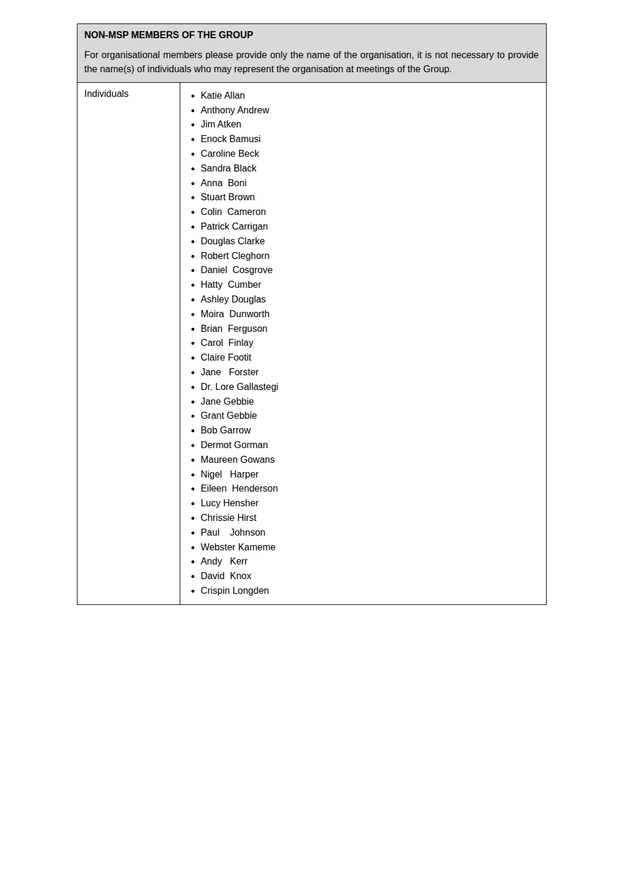| Non-MSP Members of the Group For organisational members please provide only the name of the organisation, it is not necessary to provide the name(s) of individuals who may represent the organisation at meetings of the Group. |
| Individuals | Katie Allan Anthony Andrew Jim Atken Enock Bamusi Caroline Beck Sandra Black Anna Boni Stuart Brown Colin Cameron Patrick Carrigan Douglas Clarke Robert Cleghorn Daniel Cosgrove Hatty Cumber Ashley Douglas Moira Dunworth Brian Ferguson Carol Finlay Claire Footit Jane Forster Dr. Lore Gallastegi Jane Gebbie Grant Gebbie Bob Garrow Dermot Gorman Maureen Gowans Nigel Harper Eileen Henderson Lucy Hensher Chrissie Hirst Paul Johnson Webster Kameme Andy Kerr David Knox Crispin Longden |